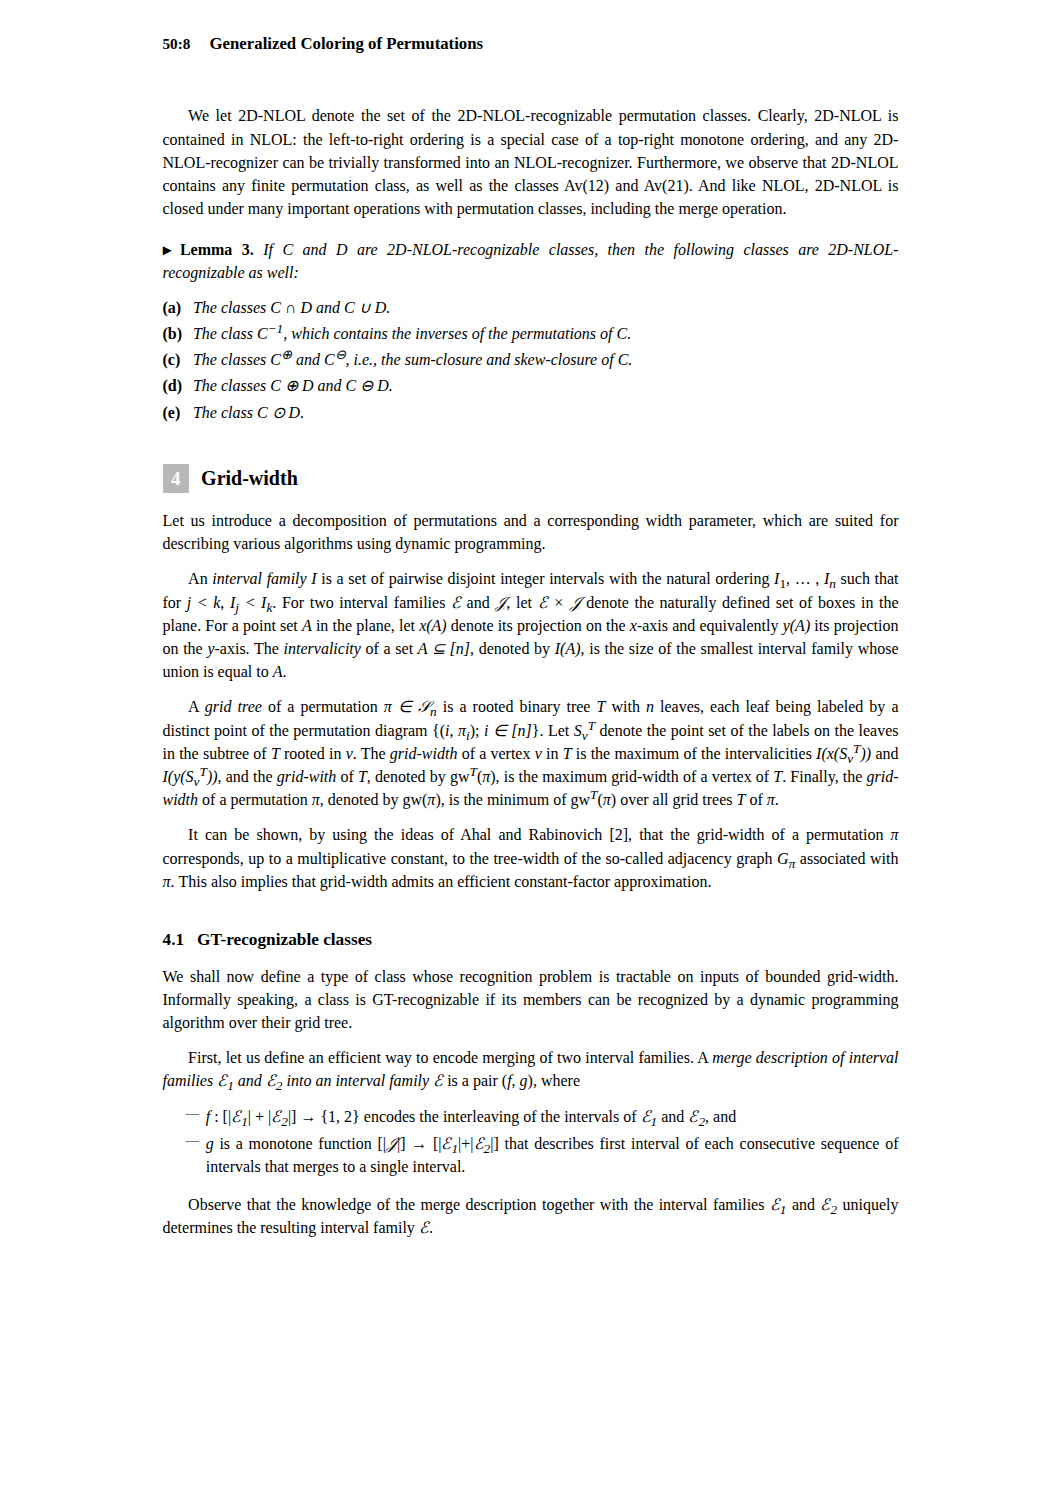50:8 Generalized Coloring of Permutations
We let 2D-NLOL denote the set of the 2D-NLOL-recognizable permutation classes. Clearly, 2D-NLOL is contained in NLOL: the left-to-right ordering is a special case of a top-right monotone ordering, and any 2D-NLOL-recognizer can be trivially transformed into an NLOL-recognizer. Furthermore, we observe that 2D-NLOL contains any finite permutation class, as well as the classes Av(12) and Av(21). And like NLOL, 2D-NLOL is closed under many important operations with permutation classes, including the merge operation.
▸ Lemma 3. If C and D are 2D-NLOL-recognizable classes, then the following classes are 2D-NLOL-recognizable as well:
(a) The classes C ∩ D and C ∪ D.
(b) The class C−1, which contains the inverses of the permutations of C.
(c) The classes C⊕ and C⊖, i.e., the sum-closure and skew-closure of C.
(d) The classes C ⊕ D and C ⊖ D.
(e) The class C ⊙ D.
4 Grid-width
Let us introduce a decomposition of permutations and a corresponding width parameter, which are suited for describing various algorithms using dynamic programming.
An interval family I is a set of pairwise disjoint integer intervals with the natural ordering I1, … , In such that for j < k, Ij < Ik. For two interval families ℰ and 𝒥, let ℰ × 𝒥 denote the naturally defined set of boxes in the plane. For a point set A in the plane, let x(A) denote its projection on the x-axis and equivalently y(A) its projection on the y-axis. The intervalicity of a set A ⊆ [n], denoted by I(A), is the size of the smallest interval family whose union is equal to A.
A grid tree of a permutation π ∈ 𝒮n is a rooted binary tree T with n leaves, each leaf being labeled by a distinct point of the permutation diagram {(i, πi); i ∈ [n]}. Let SvT denote the point set of the labels on the leaves in the subtree of T rooted in v. The grid-width of a vertex v in T is the maximum of the intervalicities I(x(SvT)) and I(y(SvT)), and the grid-with of T, denoted by gwT(π), is the maximum grid-width of a vertex of T. Finally, the grid-width of a permutation π, denoted by gw(π), is the minimum of gwT(π) over all grid trees T of π.
It can be shown, by using the ideas of Ahal and Rabinovich [2], that the grid-width of a permutation π corresponds, up to a multiplicative constant, to the tree-width of the so-called adjacency graph Gπ associated with π. This also implies that grid-width admits an efficient constant-factor approximation.
4.1 GT-recognizable classes
We shall now define a type of class whose recognition problem is tractable on inputs of bounded grid-width. Informally speaking, a class is GT-recognizable if its members can be recognized by a dynamic programming algorithm over their grid tree.
First, let us define an efficient way to encode merging of two interval families. A merge description of interval families ℰ1 and ℰ2 into an interval family ℰ is a pair (f, g), where
f : [|ℰ1| + |ℰ2|] → {1, 2} encodes the interleaving of the intervals of ℰ1 and ℰ2, and
g is a monotone function [|𝒥|] → [|ℰ1|+|ℰ2|] that describes first interval of each consecutive sequence of intervals that merges to a single interval.
Observe that the knowledge of the merge description together with the interval families ℰ1 and ℰ2 uniquely determines the resulting interval family ℰ.